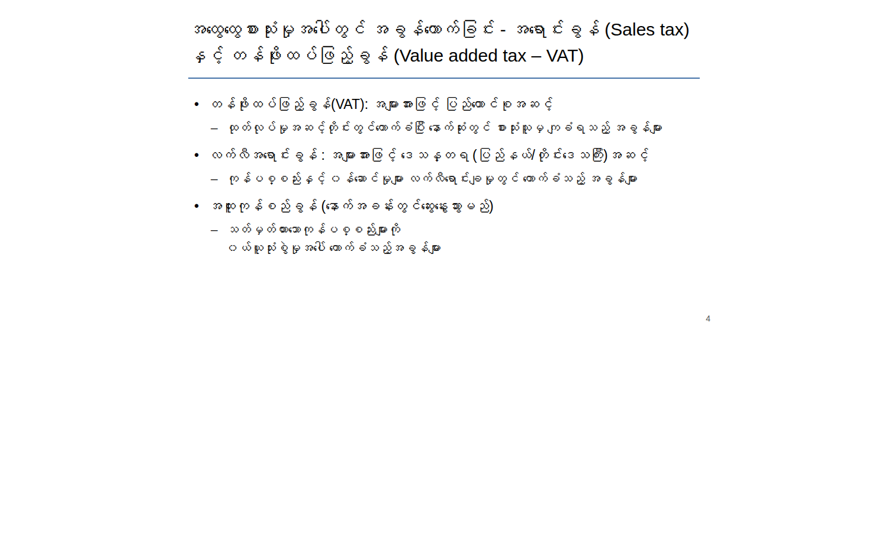အထွေထွေစားသုံးမှုအပေါ်တွင် အခွန်ကောက်ခြင်း - အရောင်းခွန် (Sales tax) နှင့် တန်ဖိုးထပ်ဖြည့်ခွန် (Value added tax – VAT)
တန်ဖိုးထပ်ဖြည့်ခွန်(VAT): အများအားဖြင့် ပြည်ထောင်စုအဆင့်
ထုတ်လုပ်မှုအဆင့်တိုင်းတွင်ကောက်ခံပြီး နောက်ဆုံးတွင် စားသုံးသူမှ ကျခံရသည့် အခွန်များ
လက်လီအရောင်းခွန် : အများအားဖြင့် ဒေသန္တရ (ပြည်နယ်/တိုင်းဒေသကြီး)အဆင့်
ကုန်ပစ္စည်းနှင့် ၀န်ဆောင်မှုများ လက်လီရောင်းချမှုတွင် ကောက်ခံသည့် အခွန်များ
အထူးကုန်စည်ခွန် (နောက်အခန်းတွင်ဆွေးနွေးသွားမည်)
သတ်မှတ်ထားသောကုန်ပစ္စည်းများကို
၀ယ်ယူသုံးစွဲမှုအပေါ် ကောက်ခံသည့်အခွန်များ
4